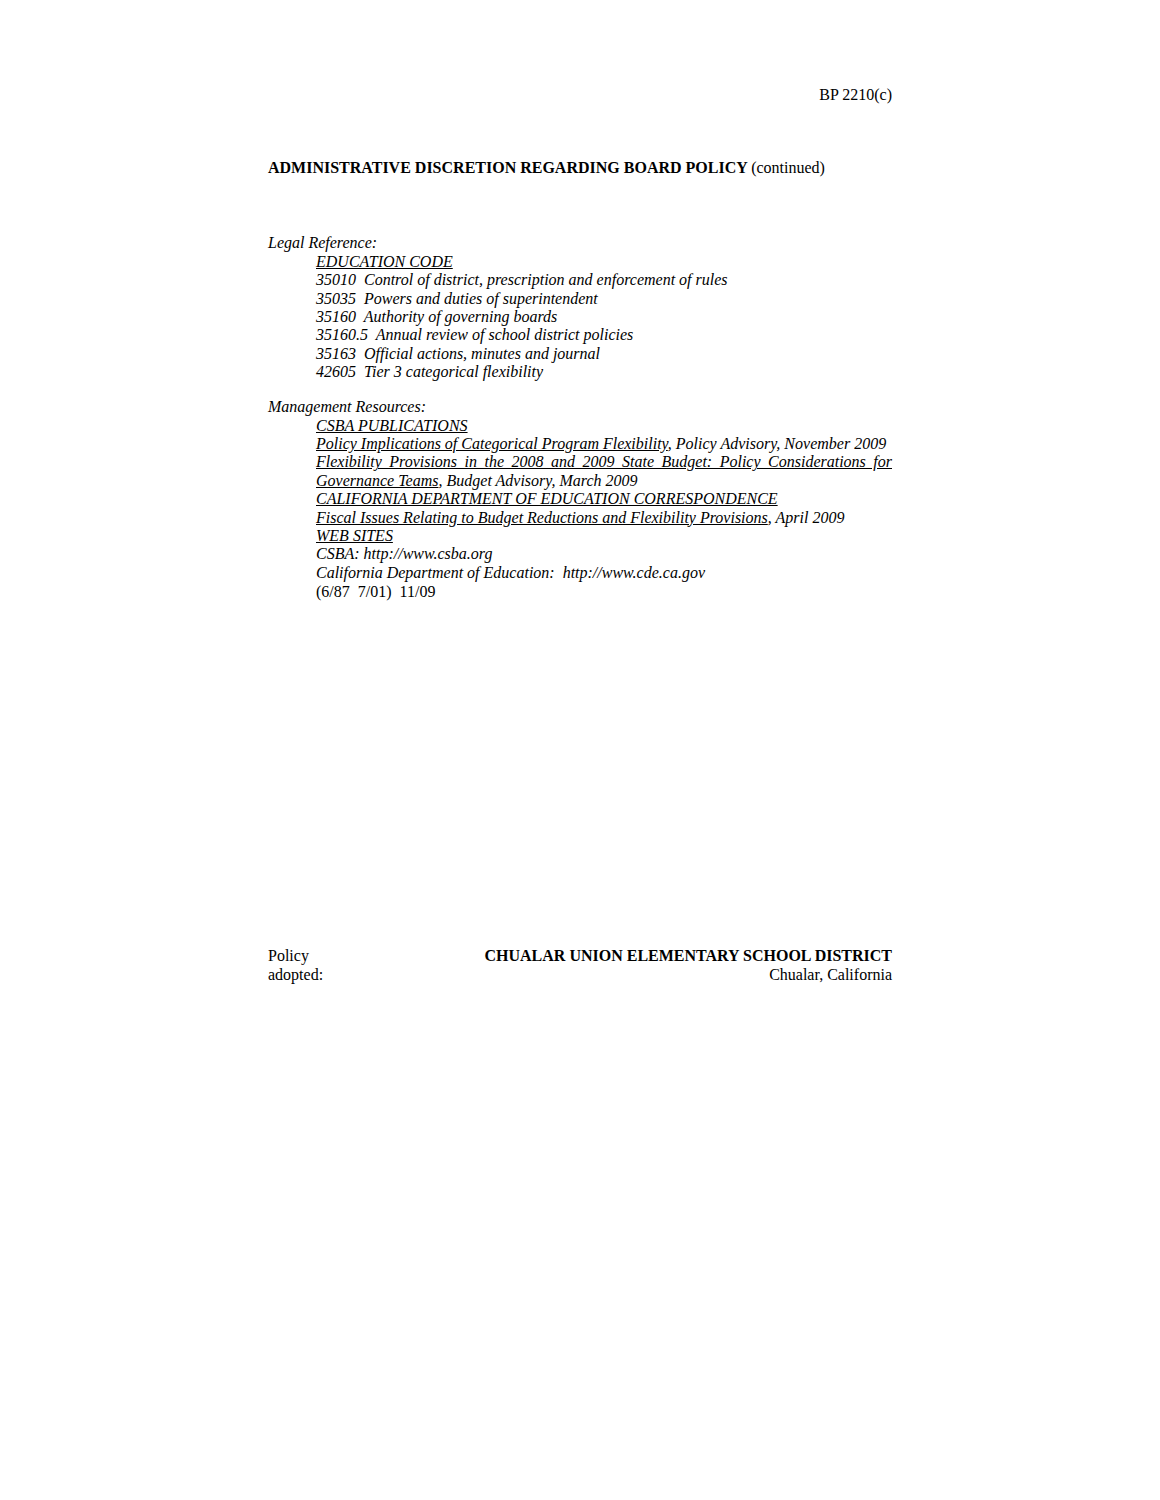BP 2210(c)
ADMINISTRATIVE DISCRETION REGARDING BOARD POLICY (continued)
Legal Reference:
EDUCATION CODE
35010 Control of district, prescription and enforcement of rules
35035 Powers and duties of superintendent
35160 Authority of governing boards
35160.5 Annual review of school district policies
35163 Official actions, minutes and journal
42605 Tier 3 categorical flexibility
Management Resources:
CSBA PUBLICATIONS
Policy Implications of Categorical Program Flexibility, Policy Advisory, November 2009
Flexibility Provisions in the 2008 and 2009 State Budget: Policy Considerations for Governance Teams, Budget Advisory, March 2009
CALIFORNIA DEPARTMENT OF EDUCATION CORRESPONDENCE
Fiscal Issues Relating to Budget Reductions and Flexibility Provisions, April 2009
WEB SITES
CSBA: http://www.csba.org
California Department of Education: http://www.cde.ca.gov
(6/87 7/01) 11/09
Policy
adopted:
CHUALAR UNION ELEMENTARY SCHOOL DISTRICT
Chualar, California